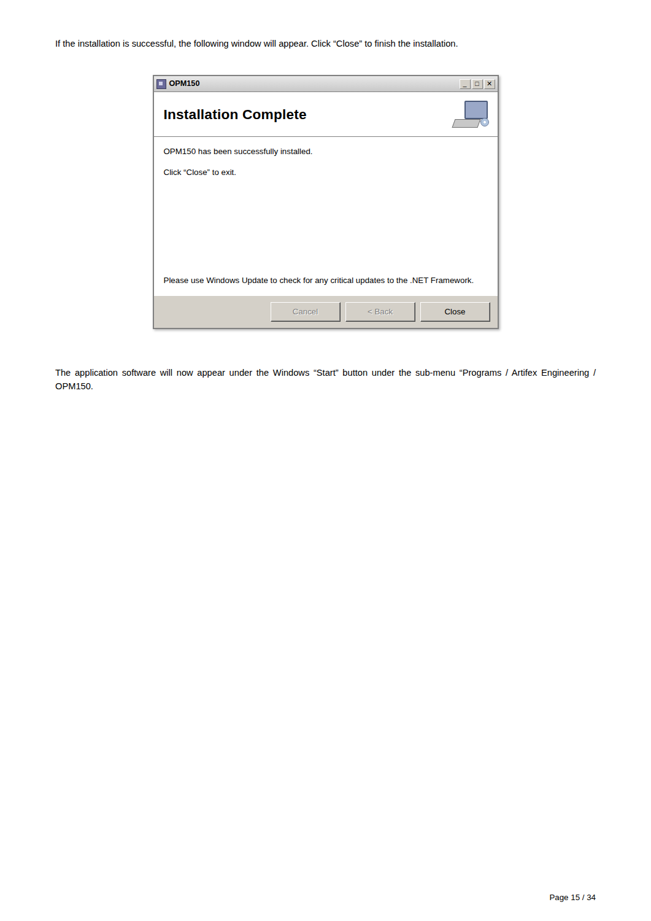If the installation is successful, the following window will appear. Click “Close” to finish the installation.
OPM150
_□✕
Installation Complete
OPM150 has been successfully installed.
Click “Close” to exit.
Please use Windows Update to check for any critical updates to the .NET Framework.
Cancel
< Back
Close
The application software will now appear under the Windows “Start” button under the sub-menu “Programs / Artifex Engineering / OPM150.
Page 15 / 34